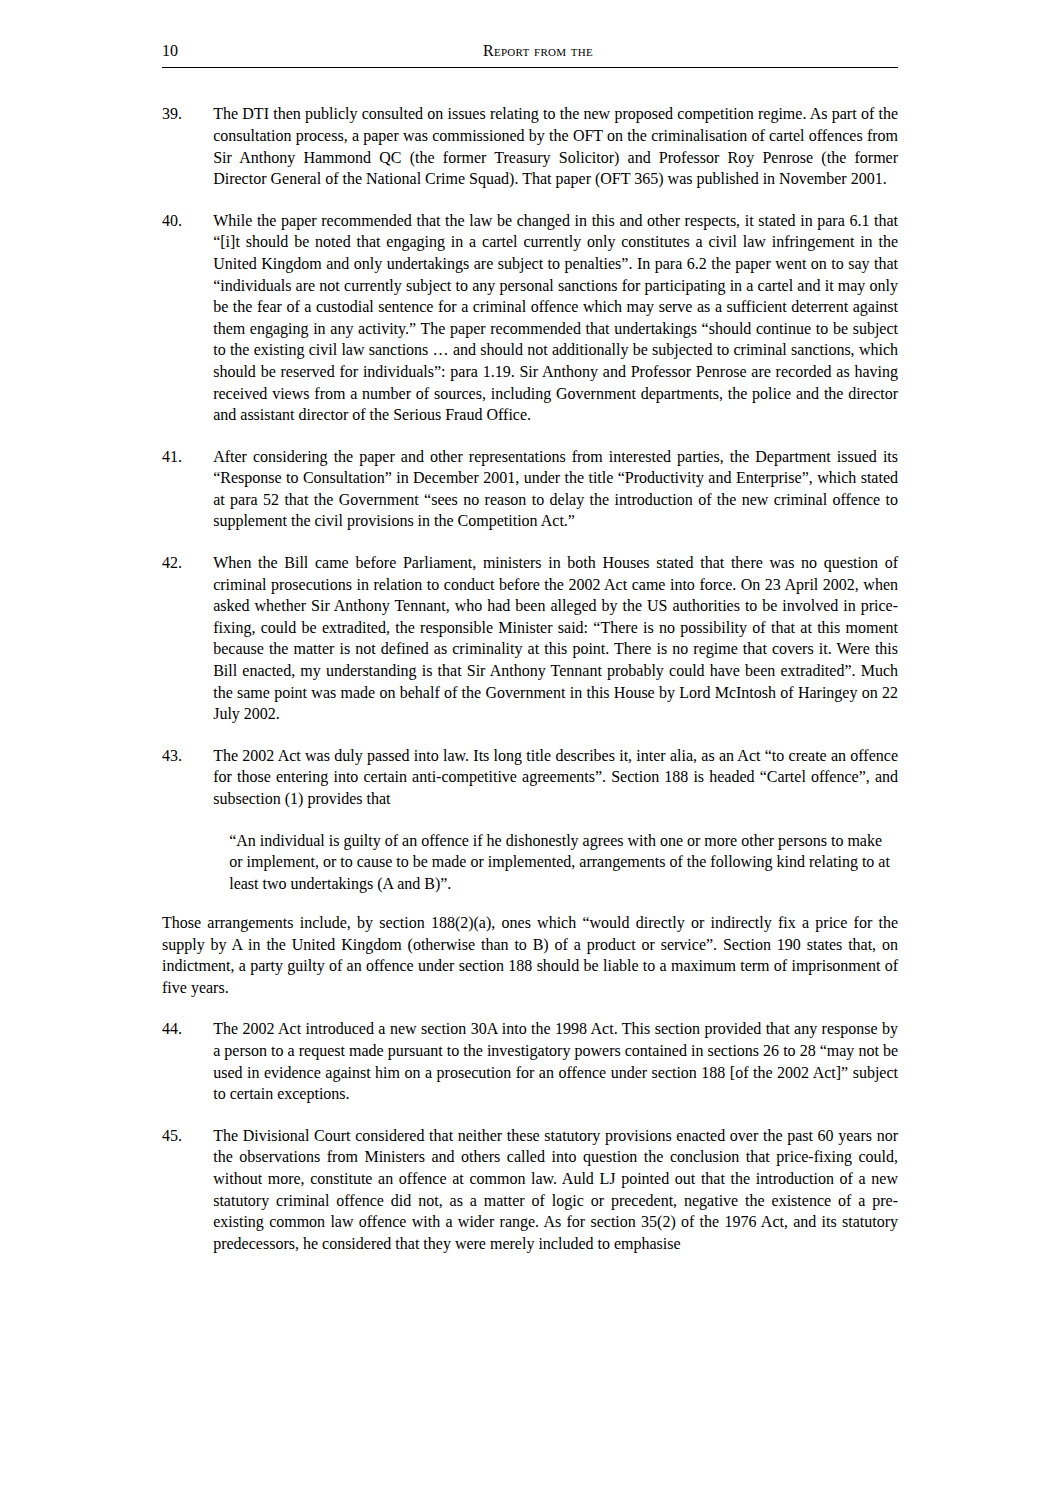10 Report from the
39. The DTI then publicly consulted on issues relating to the new proposed competition regime. As part of the consultation process, a paper was commissioned by the OFT on the criminalisation of cartel offences from Sir Anthony Hammond QC (the former Treasury Solicitor) and Professor Roy Penrose (the former Director General of the National Crime Squad). That paper (OFT 365) was published in November 2001.
40. While the paper recommended that the law be changed in this and other respects, it stated in para 6.1 that “[i]t should be noted that engaging in a cartel currently only constitutes a civil law infringement in the United Kingdom and only undertakings are subject to penalties”. In para 6.2 the paper went on to say that “individuals are not currently subject to any personal sanctions for participating in a cartel and it may only be the fear of a custodial sentence for a criminal offence which may serve as a sufficient deterrent against them engaging in any activity.” The paper recommended that undertakings “should continue to be subject to the existing civil law sanctions … and should not additionally be subjected to criminal sanctions, which should be reserved for individuals”: para 1.19. Sir Anthony and Professor Penrose are recorded as having received views from a number of sources, including Government departments, the police and the director and assistant director of the Serious Fraud Office.
41. After considering the paper and other representations from interested parties, the Department issued its “Response to Consultation” in December 2001, under the title “Productivity and Enterprise”, which stated at para 52 that the Government “sees no reason to delay the introduction of the new criminal offence to supplement the civil provisions in the Competition Act.”
42. When the Bill came before Parliament, ministers in both Houses stated that there was no question of criminal prosecutions in relation to conduct before the 2002 Act came into force. On 23 April 2002, when asked whether Sir Anthony Tennant, who had been alleged by the US authorities to be involved in price-fixing, could be extradited, the responsible Minister said: “There is no possibility of that at this moment because the matter is not defined as criminality at this point. There is no regime that covers it. Were this Bill enacted, my understanding is that Sir Anthony Tennant probably could have been extradited”. Much the same point was made on behalf of the Government in this House by Lord McIntosh of Haringey on 22 July 2002.
43. The 2002 Act was duly passed into law. Its long title describes it, inter alia, as an Act “to create an offence for those entering into certain anti-competitive agreements”. Section 188 is headed “Cartel offence”, and subsection (1) provides that
“An individual is guilty of an offence if he dishonestly agrees with one or more other persons to make or implement, or to cause to be made or implemented, arrangements of the following kind relating to at least two undertakings (A and B)”.
Those arrangements include, by section 188(2)(a), ones which “would directly or indirectly fix a price for the supply by A in the United Kingdom (otherwise than to B) of a product or service”. Section 190 states that, on indictment, a party guilty of an offence under section 188 should be liable to a maximum term of imprisonment of five years.
44. The 2002 Act introduced a new section 30A into the 1998 Act. This section provided that any response by a person to a request made pursuant to the investigatory powers contained in sections 26 to 28 “may not be used in evidence against him on a prosecution for an offence under section 188 [of the 2002 Act]” subject to certain exceptions.
45. The Divisional Court considered that neither these statutory provisions enacted over the past 60 years nor the observations from Ministers and others called into question the conclusion that price-fixing could, without more, constitute an offence at common law. Auld LJ pointed out that the introduction of a new statutory criminal offence did not, as a matter of logic or precedent, negative the existence of a pre-existing common law offence with a wider range. As for section 35(2) of the 1976 Act, and its statutory predecessors, he considered that they were merely included to emphasise